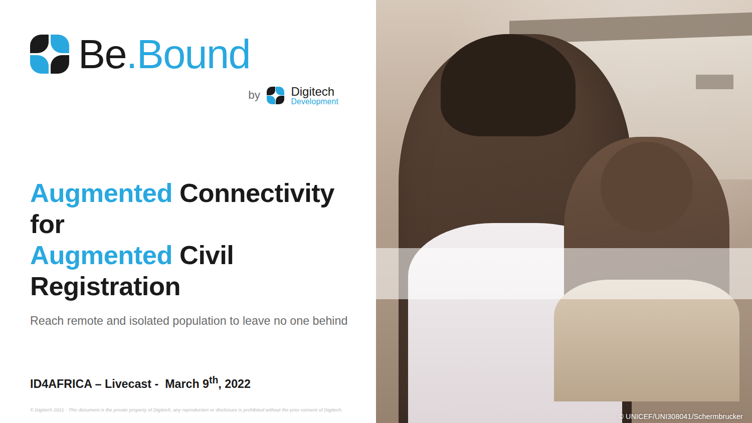Be. Bound
by
Digitech
Development
Augmented Connectivity for
Augmented Civil Registration
Reach remote and isolated population to leave no one behind
ID4AFRICA – Livecast - March 9th, 2022
© Digitech 2021 - This document is the private property of Digitech, any reproduction or disclosure is prohibited without the prior consent of Digitech.
© UNICEF/UNI308041/Schermbrucker